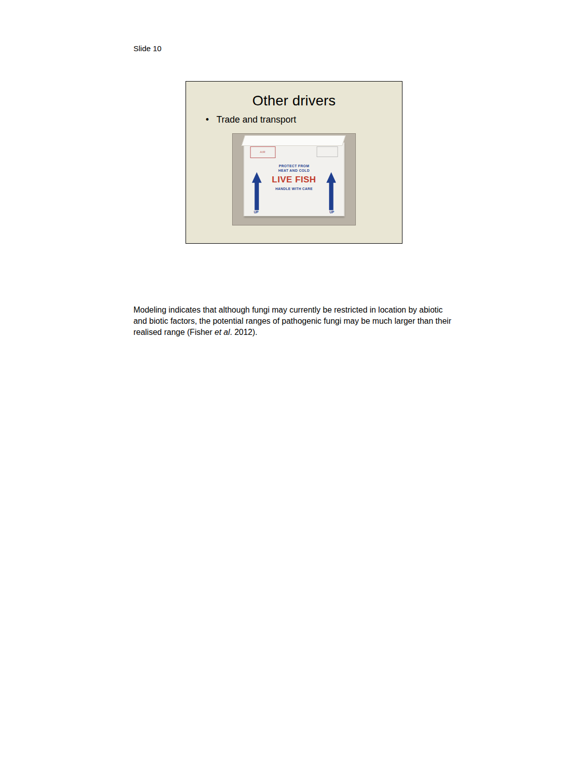Slide 10
Other drivers
Trade and transport
AIR
PROTECT FROM
HEAT AND COLD
LIVE FISH
HANDLE WITH CARE
UP
UP
Modeling indicates that although fungi may currently be restricted in location by abiotic and biotic factors, the potential ranges of pathogenic fungi may be much larger than their realised range (Fisher et al. 2012).